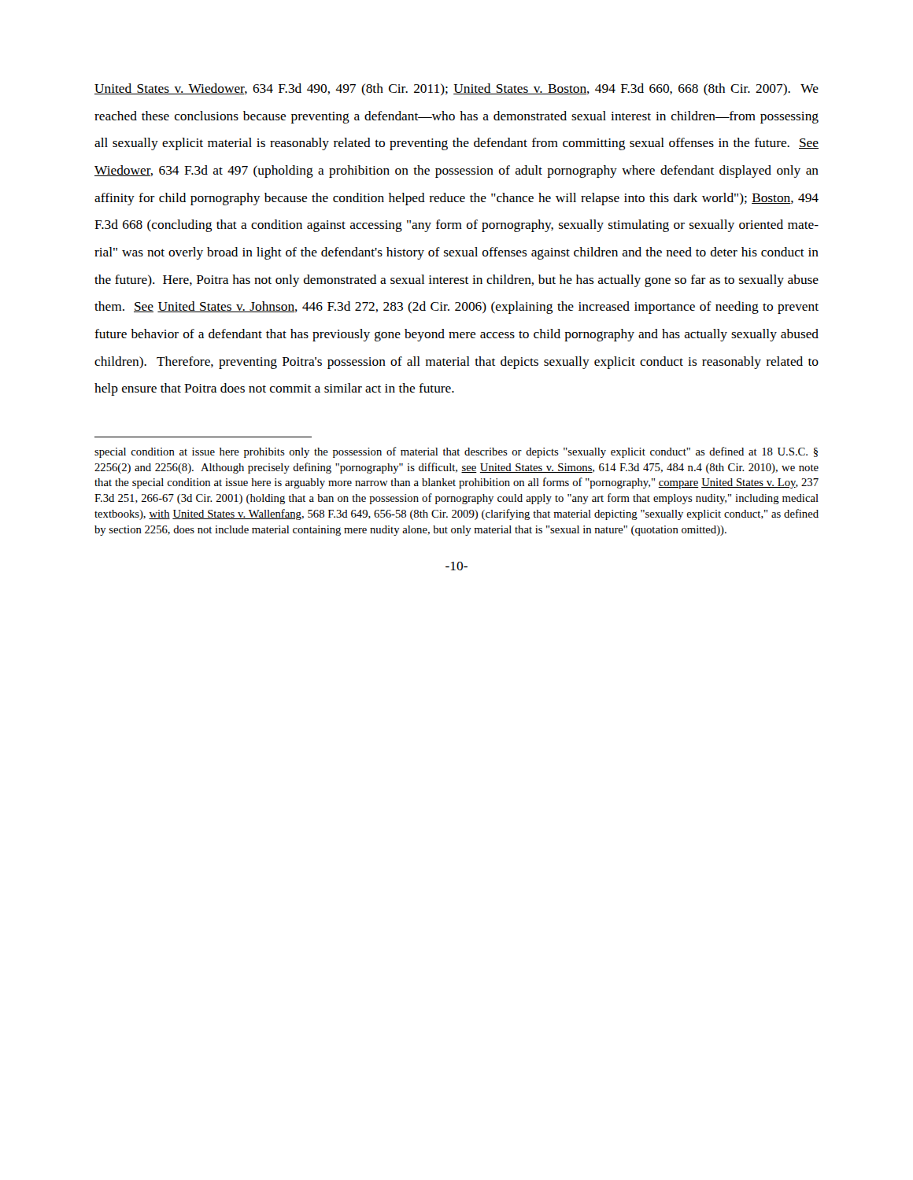United States v. Wiedower, 634 F.3d 490, 497 (8th Cir. 2011); United States v. Boston, 494 F.3d 660, 668 (8th Cir. 2007). We reached these conclusions because preventing a defendant—who has a demonstrated sexual interest in children—from possessing all sexually explicit material is reasonably related to preventing the defendant from committing sexual offenses in the future. See Wiedower, 634 F.3d at 497 (upholding a prohibition on the possession of adult pornography where defendant displayed only an affinity for child pornography because the condition helped reduce the "chance he will relapse into this dark world"); Boston, 494 F.3d 668 (concluding that a condition against accessing "any form of pornography, sexually stimulating or sexually oriented material" was not overly broad in light of the defendant's history of sexual offenses against children and the need to deter his conduct in the future). Here, Poitra has not only demonstrated a sexual interest in children, but he has actually gone so far as to sexually abuse them. See United States v. Johnson, 446 F.3d 272, 283 (2d Cir. 2006) (explaining the increased importance of needing to prevent future behavior of a defendant that has previously gone beyond mere access to child pornography and has actually sexually abused children). Therefore, preventing Poitra's possession of all material that depicts sexually explicit conduct is reasonably related to help ensure that Poitra does not commit a similar act in the future.
special condition at issue here prohibits only the possession of material that describes or depicts "sexually explicit conduct" as defined at 18 U.S.C. § 2256(2) and 2256(8). Although precisely defining "pornography" is difficult, see United States v. Simons, 614 F.3d 475, 484 n.4 (8th Cir. 2010), we note that the special condition at issue here is arguably more narrow than a blanket prohibition on all forms of "pornography," compare United States v. Loy, 237 F.3d 251, 266-67 (3d Cir. 2001) (holding that a ban on the possession of pornography could apply to "any art form that employs nudity," including medical textbooks), with United States v. Wallenfang, 568 F.3d 649, 656-58 (8th Cir. 2009) (clarifying that material depicting "sexually explicit conduct," as defined by section 2256, does not include material containing mere nudity alone, but only material that is "sexual in nature" (quotation omitted)).
-10-